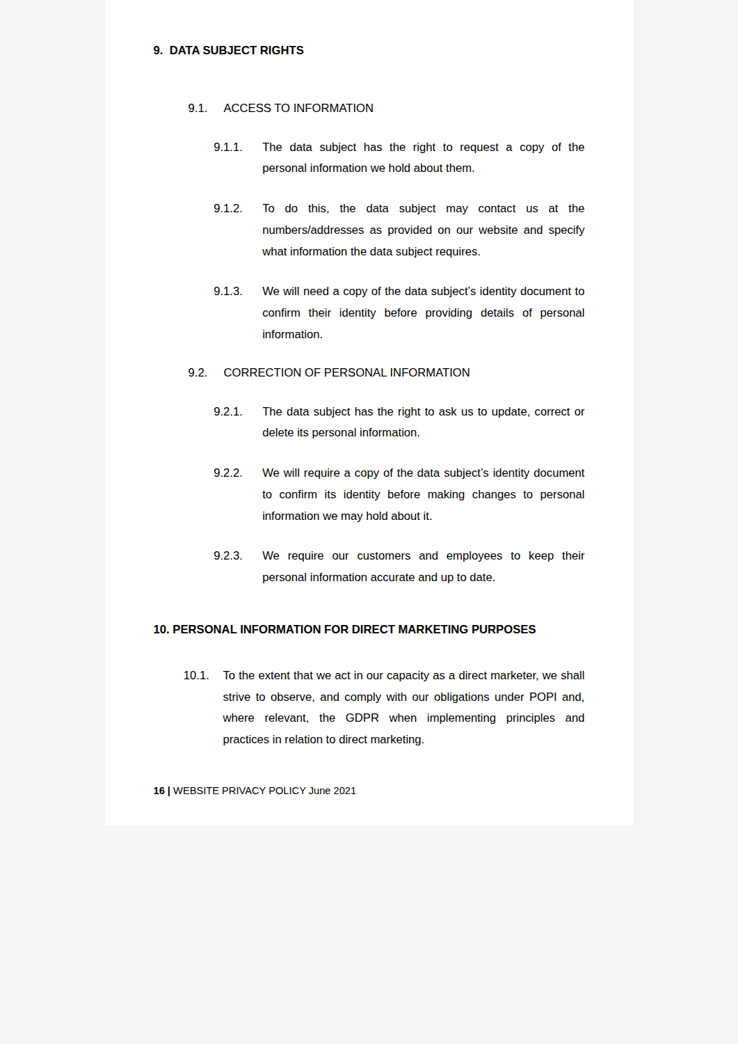9. DATA SUBJECT RIGHTS
9.1. ACCESS TO INFORMATION
9.1.1.
The data subject has the right to request a copy of the personal information we hold about them.
9.1.2.
To do this, the data subject may contact us at the numbers/addresses as provided on our website and specify what information the data subject requires.
9.1.3.
We will need a copy of the data subject’s identity document to confirm their identity before providing details of personal information.
9.2. CORRECTION OF PERSONAL INFORMATION
9.2.1.
The data subject has the right to ask us to update, correct or delete its personal information.
9.2.2.
We will require a copy of the data subject’s identity document to confirm its identity before making changes to personal information we may hold about it.
9.2.3.
We require our customers and employees to keep their personal information accurate and up to date.
10. PERSONAL INFORMATION FOR DIRECT MARKETING PURPOSES
10.1.
To the extent that we act in our capacity as a direct marketer, we shall strive to observe, and comply with our obligations under POPI and, where relevant, the GDPR when implementing principles and practices in relation to direct marketing.
16 | WEBSITE PRIVACY POLICY June 2021